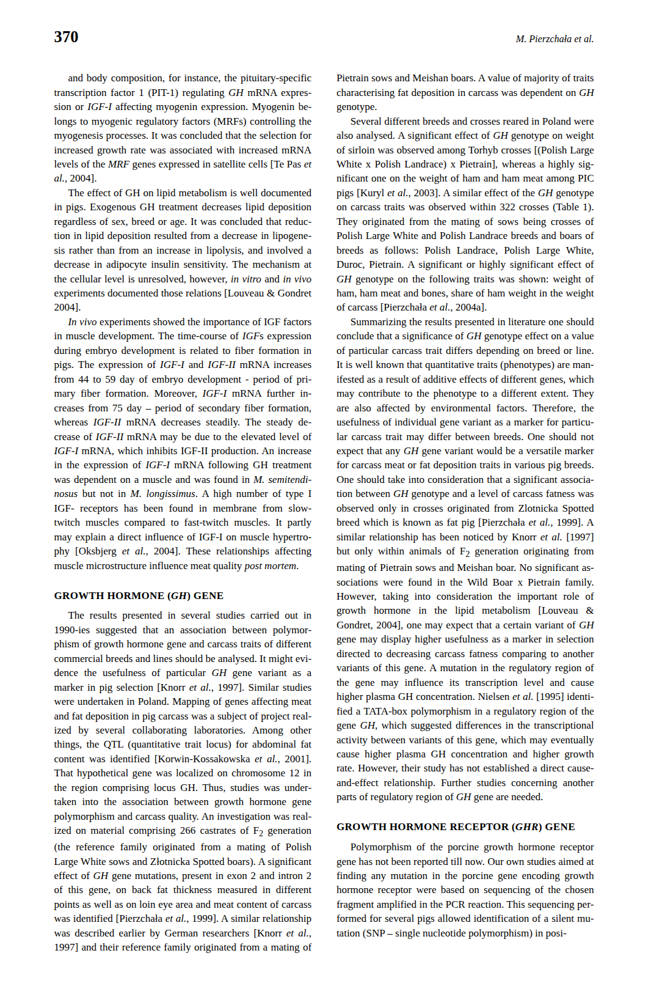370
M. Pierzchała et al.
and body composition, for instance, the pituitary-specific transcription factor 1 (PIT-1) regulating GH mRNA expression or IGF-I affecting myogenin expression. Myogenin belongs to myogenic regulatory factors (MRFs) controlling the myogenesis processes. It was concluded that the selection for increased growth rate was associated with increased mRNA levels of the MRF genes expressed in satellite cells [Te Pas et al., 2004].
The effect of GH on lipid metabolism is well documented in pigs. Exogenous GH treatment decreases lipid deposition regardless of sex, breed or age. It was concluded that reduction in lipid deposition resulted from a decrease in lipogenesis rather than from an increase in lipolysis, and involved a decrease in adipocyte insulin sensitivity. The mechanism at the cellular level is unresolved, however, in vitro and in vivo experiments documented those relations [Louveau & Gondret 2004].
In vivo experiments showed the importance of IGF factors in muscle development. The time-course of IGFs expression during embryo development is related to fiber formation in pigs. The expression of IGF-I and IGF-II mRNA increases from 44 to 59 day of embryo development - period of primary fiber formation. Moreover, IGF-I mRNA further increases from 75 day – period of secondary fiber formation, whereas IGF-II mRNA decreases steadily. The steady decrease of IGF-II mRNA may be due to the elevated level of IGF-I mRNA, which inhibits IGF-II production. An increase in the expression of IGF-I mRNA following GH treatment was dependent on a muscle and was found in M. semitendinosus but not in M. longissimus. A high number of type I IGF- receptors has been found in membrane from slow-twitch muscles compared to fast-twitch muscles. It partly may explain a direct influence of IGF-I on muscle hypertrophy [Oksbjerg et al., 2004]. These relationships affecting muscle microstructure influence meat quality post mortem.
Growth hormone (GH) gene
The results presented in several studies carried out in 1990-ies suggested that an association between polymorphism of growth hormone gene and carcass traits of different commercial breeds and lines should be analysed. It might evidence the usefulness of particular GH gene variant as a marker in pig selection [Knorr et al., 1997]. Similar studies were undertaken in Poland. Mapping of genes affecting meat and fat deposition in pig carcass was a subject of project realized by several collaborating laboratories. Among other things, the QTL (quantitative trait locus) for abdominal fat content was identified [Korwin-Kossakowska et al., 2001]. That hypothetical gene was localized on chromosome 12 in the region comprising locus GH. Thus, studies was undertaken into the association between growth hormone gene polymorphism and carcass quality. An investigation was realized on material comprising 266 castrates of F2 generation (the reference family originated from a mating of Polish Large White sows and Złotnicka Spotted boars). A significant effect of GH gene mutations, present in exon 2 and intron 2 of this gene, on back fat thickness measured in different points as well as on loin eye area and meat content of carcass was identified [Pierzchała et al., 1999]. A similar relationship was described earlier by German researchers [Knorr et al., 1997] and their reference family originated from a mating of Pietrain sows and Meishan boars. A value of majority of traits characterising fat deposition in carcass was dependent on GH genotype.
Several different breeds and crosses reared in Poland were also analysed. A significant effect of GH genotype on weight of sirloin was observed among Torhyb crosses [(Polish Large White x Polish Landrace) x Pietrain], whereas a highly significant one on the weight of ham and ham meat among PIC pigs [Kuryl et al., 2003]. A similar effect of the GH genotype on carcass traits was observed within 322 crosses (Table 1). They originated from the mating of sows being crosses of Polish Large White and Polish Landrace breeds and boars of breeds as follows: Polish Landrace, Polish Large White, Duroc, Pietrain. A significant or highly significant effect of GH genotype on the following traits was shown: weight of ham, ham meat and bones, share of ham weight in the weight of carcass [Pierzchała et al., 2004a].
Summarizing the results presented in literature one should conclude that a significance of GH genotype effect on a value of particular carcass trait differs depending on breed or line. It is well known that quantitative traits (phenotypes) are manifested as a result of additive effects of different genes, which may contribute to the phenotype to a different extent. They are also affected by environmental factors. Therefore, the usefulness of individual gene variant as a marker for particular carcass trait may differ between breeds. One should not expect that any GH gene variant would be a versatile marker for carcass meat or fat deposition traits in various pig breeds. One should take into consideration that a significant association between GH genotype and a level of carcass fatness was observed only in crosses originated from Zlotnicka Spotted breed which is known as fat pig [Pierzchała et al., 1999]. A similar relationship has been noticed by Knorr et al. [1997] but only within animals of F2 generation originating from mating of Pietrain sows and Meishan boar. No significant associations were found in the Wild Boar x Pietrain family. However, taking into consideration the important role of growth hormone in the lipid metabolism [Louveau & Gondret, 2004], one may expect that a certain variant of GH gene may display higher usefulness as a marker in selection directed to decreasing carcass fatness comparing to another variants of this gene. A mutation in the regulatory region of the gene may influence its transcription level and cause higher plasma GH concentration. Nielsen et al. [1995] identified a TATA-box polymorphism in a regulatory region of the gene GH, which suggested differences in the transcriptional activity between variants of this gene, which may eventually cause higher plasma GH concentration and higher growth rate. However, their study has not established a direct cause-and-effect relationship. Further studies concerning another parts of regulatory region of GH gene are needed.
Growth hormone receptor (GHR) gene
Polymorphism of the porcine growth hormone receptor gene has not been reported till now. Our own studies aimed at finding any mutation in the porcine gene encoding growth hormone receptor were based on sequencing of the chosen fragment amplified in the PCR reaction. This sequencing performed for several pigs allowed identification of a silent mutation (SNP – single nucleotide polymorphism) in posi-